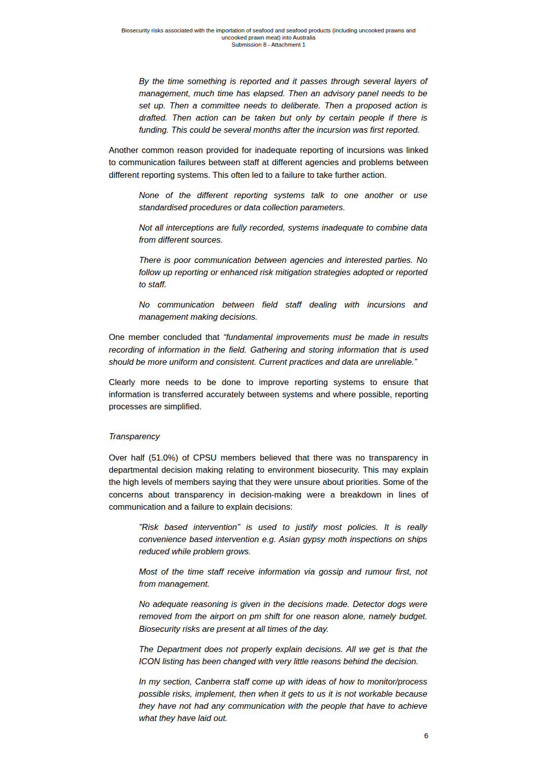Biosecurity risks associated with the importation of seafood and seafood products (including uncooked prawns and uncooked prawn meat) into Australia
Submission 8 - Attachment 1
By the time something is reported and it passes through several layers of management, much time has elapsed. Then an advisory panel needs to be set up. Then a committee needs to deliberate. Then a proposed action is drafted. Then action can be taken but only by certain people if there is funding. This could be several months after the incursion was first reported.
Another common reason provided for inadequate reporting of incursions was linked to communication failures between staff at different agencies and problems between different reporting systems. This often led to a failure to take further action.
None of the different reporting systems talk to one another or use standardised procedures or data collection parameters.
Not all interceptions are fully recorded, systems inadequate to combine data from different sources.
There is poor communication between agencies and interested parties. No follow up reporting or enhanced risk mitigation strategies adopted or reported to staff.
No communication between field staff dealing with incursions and management making decisions.
One member concluded that “fundamental improvements must be made in results recording of information in the field. Gathering and storing information that is used should be more uniform and consistent. Current practices and data are unreliable.”
Clearly more needs to be done to improve reporting systems to ensure that information is transferred accurately between systems and where possible, reporting processes are simplified.
Transparency
Over half (51.0%) of CPSU members believed that there was no transparency in departmental decision making relating to environment biosecurity. This may explain the high levels of members saying that they were unsure about priorities. Some of the concerns about transparency in decision-making were a breakdown in lines of communication and a failure to explain decisions:
"Risk based intervention" is used to justify most policies. It is really convenience based intervention e.g. Asian gypsy moth inspections on ships reduced while problem grows.
Most of the time staff receive information via gossip and rumour first, not from management.
No adequate reasoning is given in the decisions made. Detector dogs were removed from the airport on pm shift for one reason alone, namely budget. Biosecurity risks are present at all times of the day.
The Department does not properly explain decisions. All we get is that the ICON listing has been changed with very little reasons behind the decision.
In my section, Canberra staff come up with ideas of how to monitor/process possible risks, implement, then when it gets to us it is not workable because they have not had any communication with the people that have to achieve what they have laid out.
6